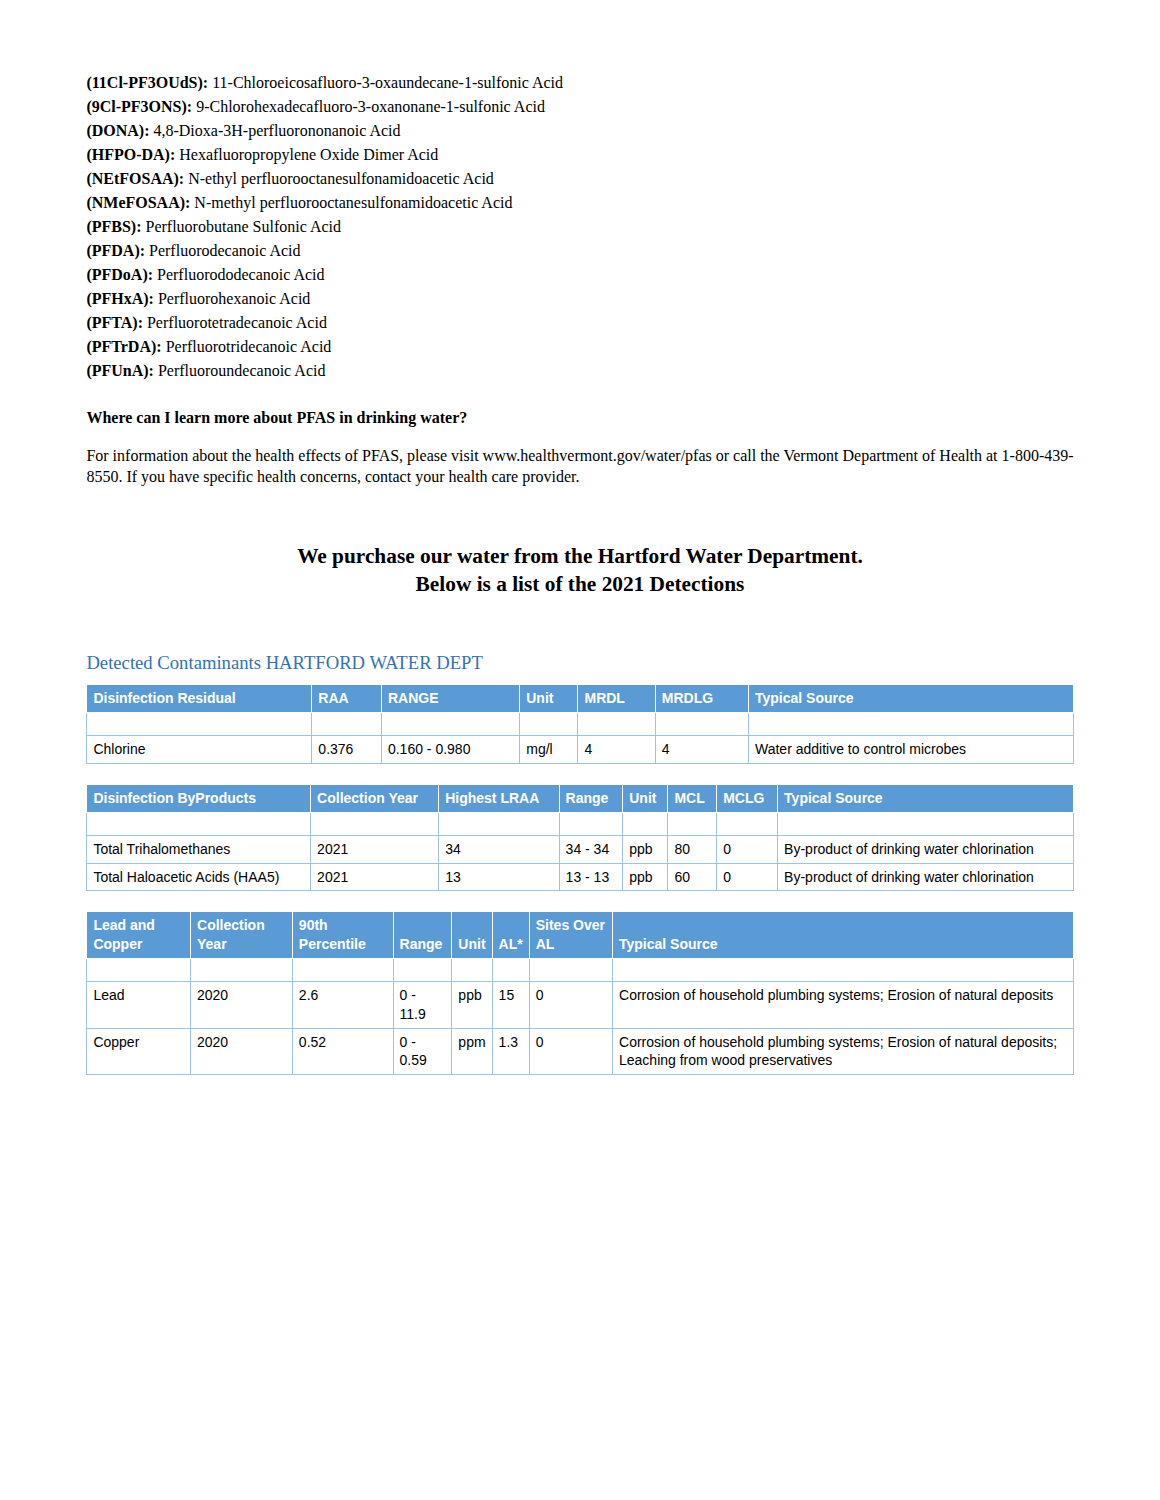(11Cl-PF3OUdS): 11-Chloroeicosafluoro-3-oxaundecane-1-sulfonic Acid
(9Cl-PF3ONS): 9-Chlorohexadecafluoro-3-oxanonane-1-sulfonic Acid
(DONA): 4,8-Dioxa-3H-perfluorononanoic Acid
(HFPO-DA): Hexafluoropropylene Oxide Dimer Acid
(NEtFOSAA): N-ethyl perfluorooctanesulfonamidoacetic Acid
(NMeFOSAA): N-methyl perfluorooctanesulfonamidoacetic Acid
(PFBS): Perfluorobutane Sulfonic Acid
(PFDA): Perfluorodecanoic Acid
(PFDoA): Perfluorododecanoic Acid
(PFHxA): Perfluorohexanoic Acid
(PFTA): Perfluorotetradecanoic Acid
(PFTrDA): Perfluorotridecanoic Acid
(PFUnA): Perfluoroundecanoic Acid
Where can I learn more about PFAS in drinking water?
For information about the health effects of PFAS, please visit www.healthvermont.gov/water/pfas or call the Vermont Department of Health at 1-800-439-8550. If you have specific health concerns, contact your health care provider.
We purchase our water from the Hartford Water Department.
Below is a list of the 2021 Detections
Detected Contaminants HARTFORD WATER DEPT
| Disinfection Residual | RAA | RANGE | Unit | MRDL | MRDLG | Typical Source |
| --- | --- | --- | --- | --- | --- | --- |
| Chlorine | 0.376 | 0.160 - 0.980 | mg/l | 4 | 4 | Water additive to control microbes |
| Disinfection ByProducts | Collection Year | Highest LRAA | Range | Unit | MCL | MCLG | Typical Source |
| --- | --- | --- | --- | --- | --- | --- | --- |
| Total Trihalomethanes | 2021 | 34 | 34 - 34 | ppb | 80 | 0 | By-product of drinking water chlorination |
| Total Haloacetic Acids (HAA5) | 2021 | 13 | 13 - 13 | ppb | 60 | 0 | By-product of drinking water chlorination |
| Lead and Copper | Collection Year | 90th Percentile | Range | Unit | AL* | Sites Over AL | Typical Source |
| --- | --- | --- | --- | --- | --- | --- | --- |
| Lead | 2020 | 2.6 | 0 - 11.9 | ppb | 15 | 0 | Corrosion of household plumbing systems; Erosion of natural deposits |
| Copper | 2020 | 0.52 | 0 - 0.59 | ppm | 1.3 | 0 | Corrosion of household plumbing systems; Erosion of natural deposits; Leaching from wood preservatives |